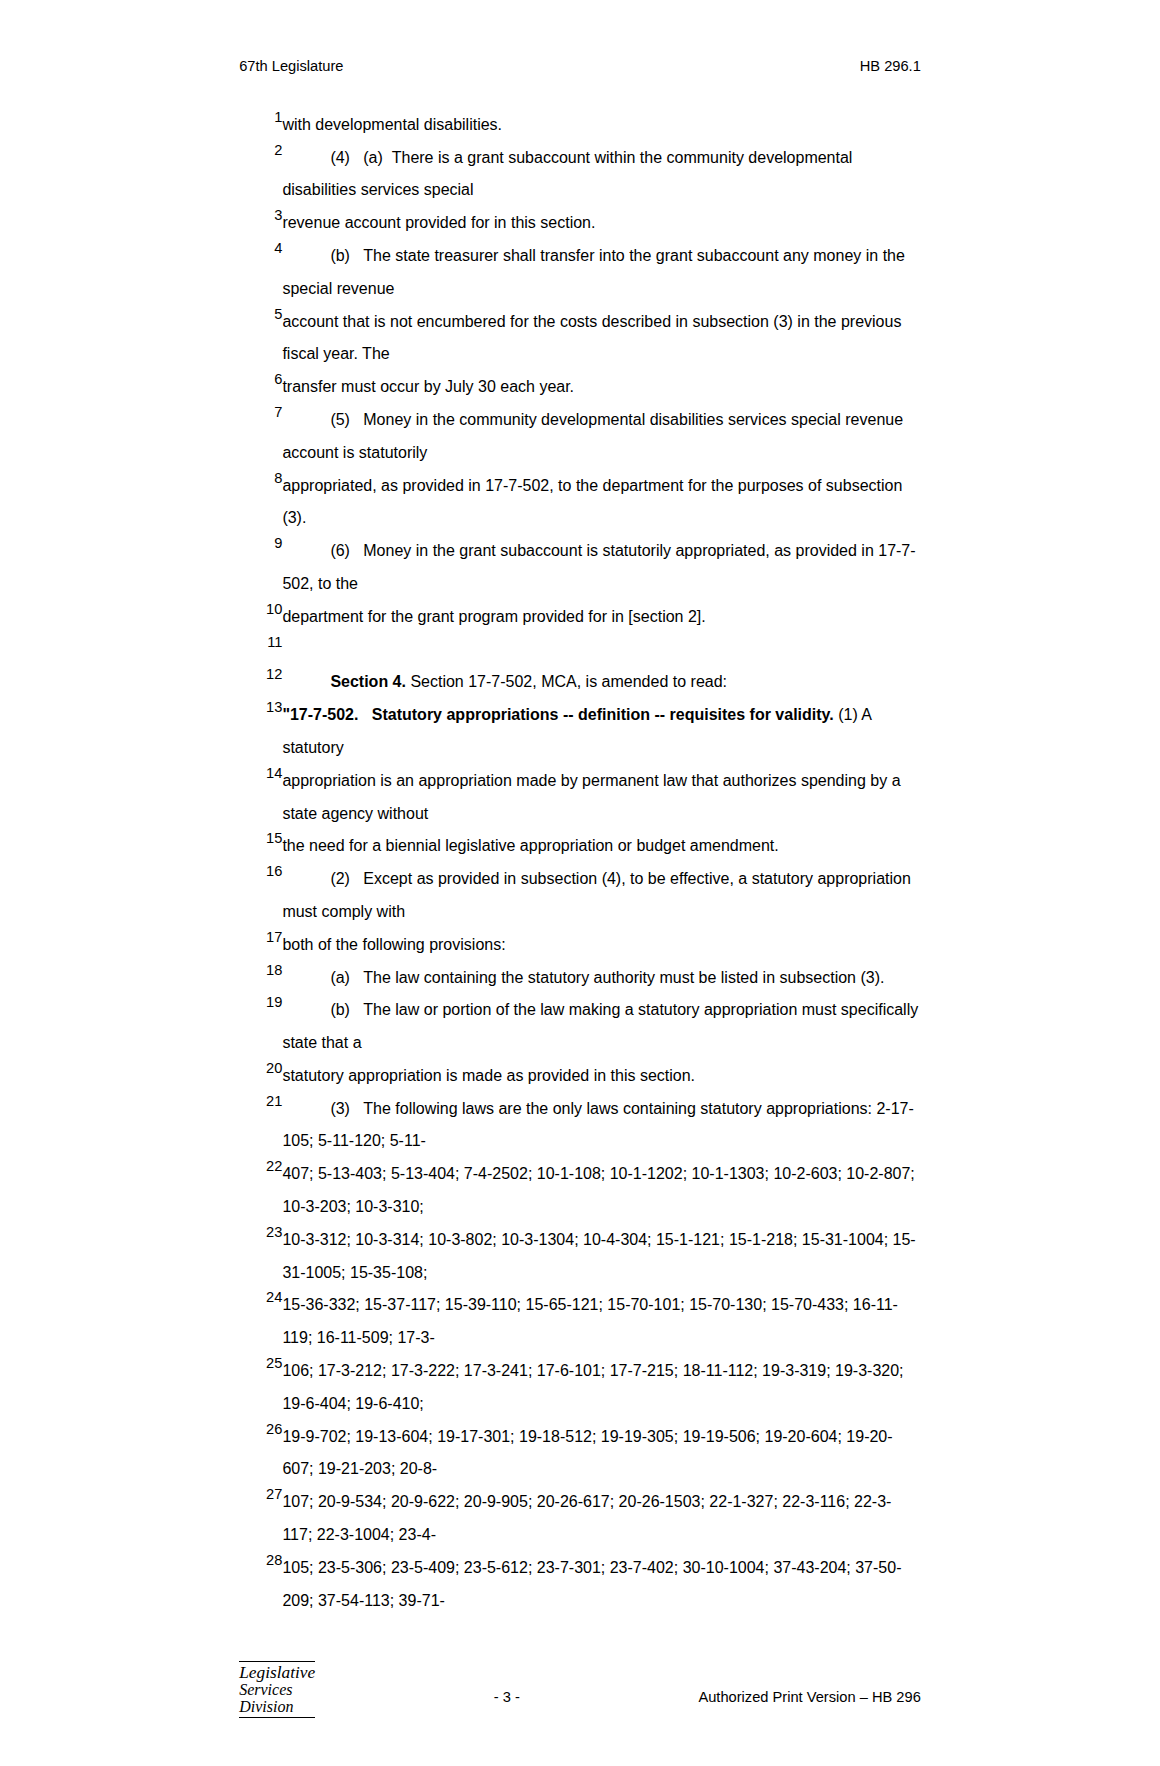67th Legislature
HB 296.1
| 1 | with developmental disabilities. |
| 2 | (4) (a) There is a grant subaccount within the community developmental disabilities services special |
| 3 | revenue account provided for in this section. |
| 4 | (b) The state treasurer shall transfer into the grant subaccount any money in the special revenue |
| 5 | account that is not encumbered for the costs described in subsection (3) in the previous fiscal year. The |
| 6 | transfer must occur by July 30 each year. |
| 7 | (5) Money in the community developmental disabilities services special revenue account is statutorily |
| 8 | appropriated, as provided in 17-7-502, to the department for the purposes of subsection (3). |
| 9 | (6) Money in the grant subaccount is statutorily appropriated, as provided in 17-7-502, to the |
| 10 | department for the grant program provided for in [section 2]. |
| 11 | |
| 12 | Section 4. Section 17-7-502, MCA, is amended to read: |
| 13 | "17-7-502. Statutory appropriations -- definition -- requisites for validity. (1) A statutory |
| 14 | appropriation is an appropriation made by permanent law that authorizes spending by a state agency without |
| 15 | the need for a biennial legislative appropriation or budget amendment. |
| 16 | (2) Except as provided in subsection (4), to be effective, a statutory appropriation must comply with |
| 17 | both of the following provisions: |
| 18 | (a) The law containing the statutory authority must be listed in subsection (3). |
| 19 | (b) The law or portion of the law making a statutory appropriation must specifically state that a |
| 20 | statutory appropriation is made as provided in this section. |
| 21 | (3) The following laws are the only laws containing statutory appropriations: 2-17-105; 5-11-120; 5-11- |
| 22 | 407; 5-13-403; 5-13-404; 7-4-2502; 10-1-108; 10-1-1202; 10-1-1303; 10-2-603; 10-2-807; 10-3-203; 10-3-310; |
| 23 | 10-3-312; 10-3-314; 10-3-802; 10-3-1304; 10-4-304; 15-1-121; 15-1-218; 15-31-1004; 15-31-1005; 15-35-108; |
| 24 | 15-36-332; 15-37-117; 15-39-110; 15-65-121; 15-70-101; 15-70-130; 15-70-433; 16-11-119; 16-11-509; 17-3- |
| 25 | 106; 17-3-212; 17-3-222; 17-3-241; 17-6-101; 17-7-215; 18-11-112; 19-3-319; 19-3-320; 19-6-404; 19-6-410; |
| 26 | 19-9-702; 19-13-604; 19-17-301; 19-18-512; 19-19-305; 19-19-506; 19-20-604; 19-20-607; 19-21-203; 20-8- |
| 27 | 107; 20-9-534; 20-9-622; 20-9-905; 20-26-617; 20-26-1503; 22-1-327; 22-3-116; 22-3-117; 22-3-1004; 23-4- |
| 28 | 105; 23-5-306; 23-5-409; 23-5-612; 23-7-301; 23-7-402; 30-10-1004; 37-43-204; 37-50-209; 37-54-113; 39-71- |
Legislative
Services
Division
- 3 -
Authorized Print Version – HB 296